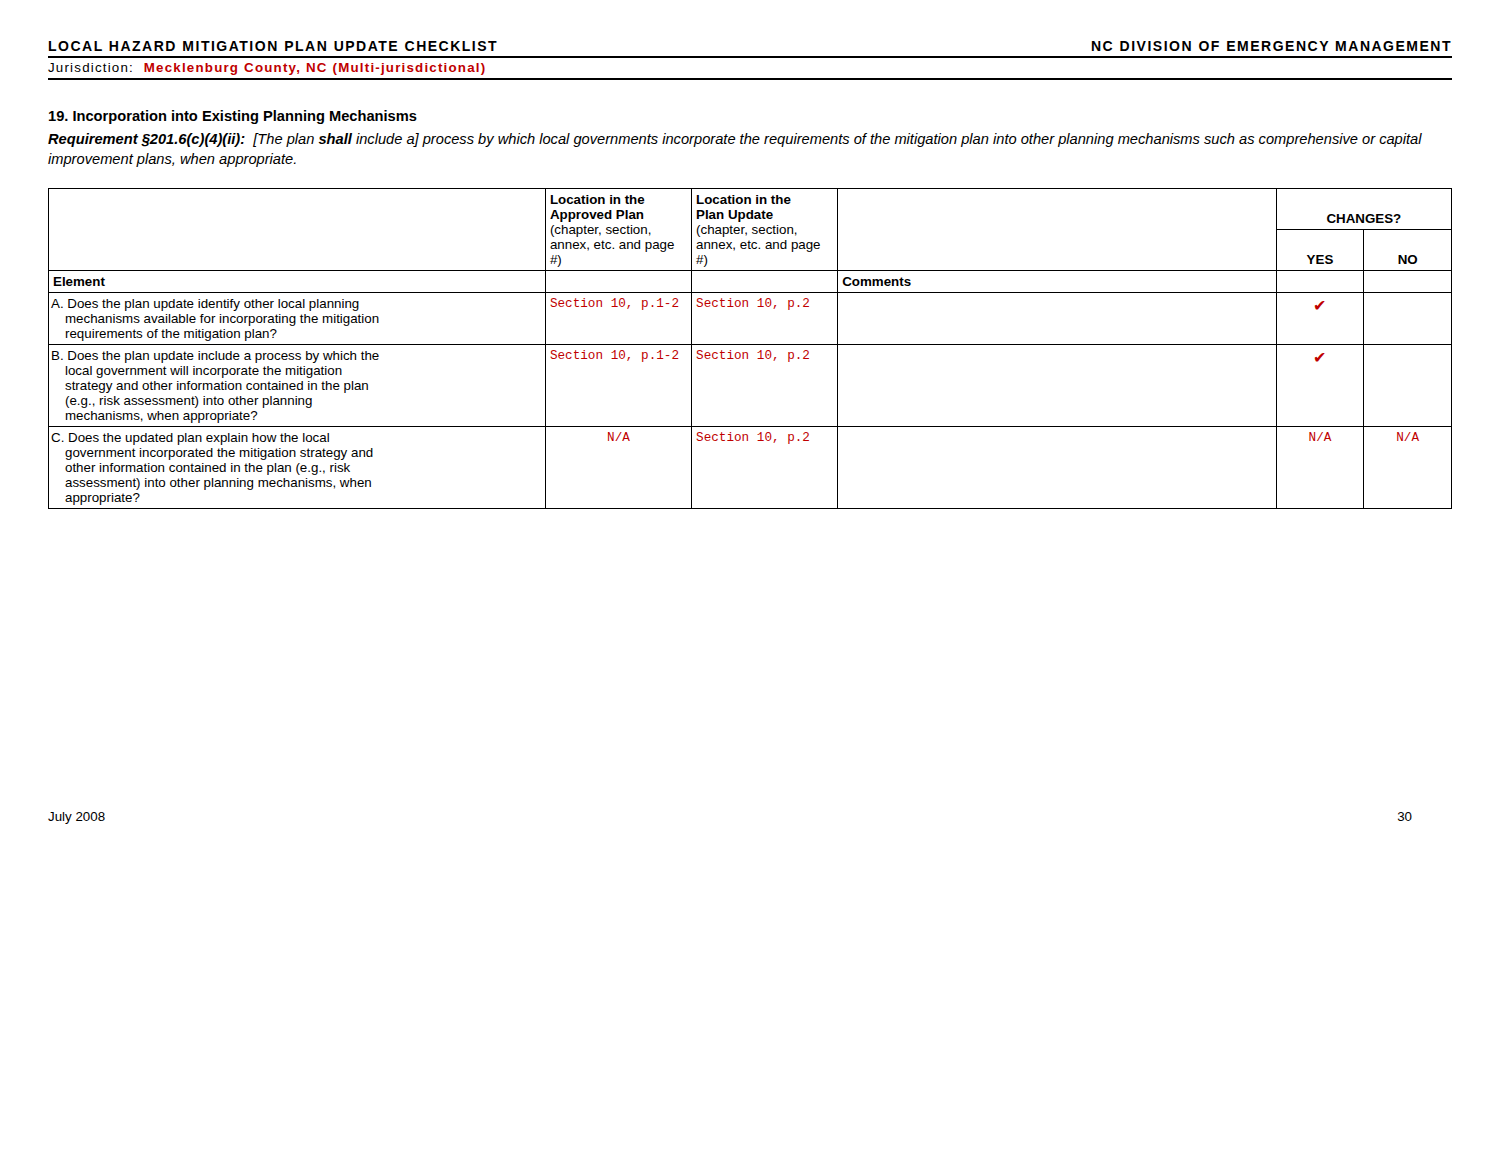LOCAL HAZARD MITIGATION PLAN UPDATE CHECKLIST NC DIVISION OF EMERGENCY MANAGEMENT
Jurisdiction: Mecklenburg County, NC (Multi-jurisdictional)
19. Incorporation into Existing Planning Mechanisms
Requirement §201.6(c)(4)(ii): [The plan shall include a] process by which local governments incorporate the requirements of the mitigation plan into other planning mechanisms such as comprehensive or capital improvement plans, when appropriate.
| | Location in the Approved Plan (chapter, section, annex, etc. and page #) | Location in the Plan Update (chapter, section, annex, etc. and page #) | | CHANGES? |
| --- | --- | --- | --- | --- |
| YES | NO |
| Element | | | Comments | | |
| A. Does the plan update identify other local planning mechanisms available for incorporating the mitigation requirements of the mitigation plan? | Section 10, p.1-2 | Section 10, p.2 | | ✔ | |
| B. Does the plan update include a process by which the local government will incorporate the mitigation strategy and other information contained in the plan (e.g., risk assessment) into other planning mechanisms, when appropriate? | Section 10, p.1-2 | Section 10, p.2 | | ✔ | |
| C. Does the updated plan explain how the local government incorporated the mitigation strategy and other information contained in the plan (e.g., risk assessment) into other planning mechanisms, when appropriate? | N/A | Section 10, p.2 | | N/A | N/A |
July 2008 30